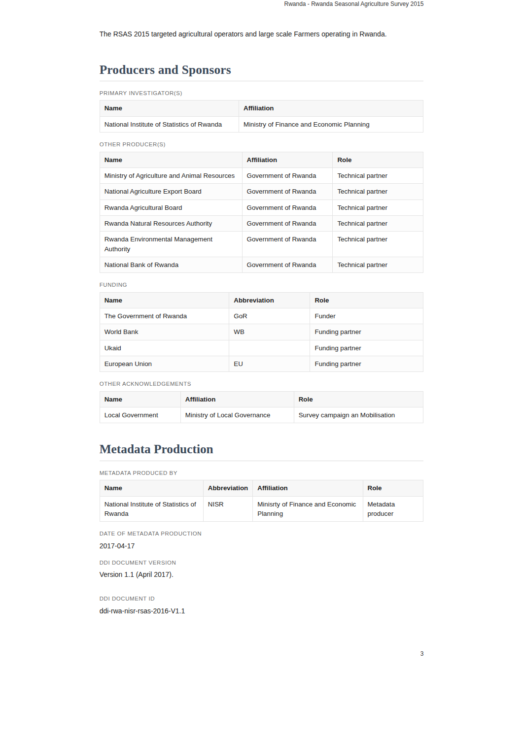Rwanda - Rwanda Seasonal Agriculture Survey 2015
The RSAS 2015 targeted agricultural operators and large scale Farmers operating in Rwanda.
Producers and Sponsors
Primary investigator(s)
| Name | Affiliation |
| --- | --- |
| National Institute of Statistics of Rwanda | Ministry of Finance and Economic Planning |
Other producer(s)
| Name | Affiliation | Role |
| --- | --- | --- |
| Ministry of Agriculture and Animal Resources | Government of Rwanda | Technical partner |
| National Agriculture Export Board | Government of Rwanda | Technical partner |
| Rwanda Agricultural Board | Government of Rwanda | Technical partner |
| Rwanda Natural Resources Authority | Government of Rwanda | Technical partner |
| Rwanda Environmental Management Authority | Government of Rwanda | Technical partner |
| National Bank of Rwanda | Government of Rwanda | Technical partner |
Funding
| Name | Abbreviation | Role |
| --- | --- | --- |
| The Government of Rwanda | GoR | Funder |
| World Bank | WB | Funding partner |
| Ukaid | | Funding partner |
| European Union | EU | Funding partner |
Other acknowledgements
| Name | Affiliation | Role |
| --- | --- | --- |
| Local Government | Ministry of Local Governance | Survey campaign an Mobilisation |
Metadata Production
Metadata produced by
| Name | Abbreviation | Affiliation | Role |
| --- | --- | --- | --- |
| National Institute of Statistics of Rwanda | NISR | Minisrty of Finance and Economic Planning | Metadata producer |
Date of metadata production
2017-04-17
DDI document version
Version 1.1 (April 2017).
DDI document ID
ddi-rwa-nisr-rsas-2016-V1.1
3